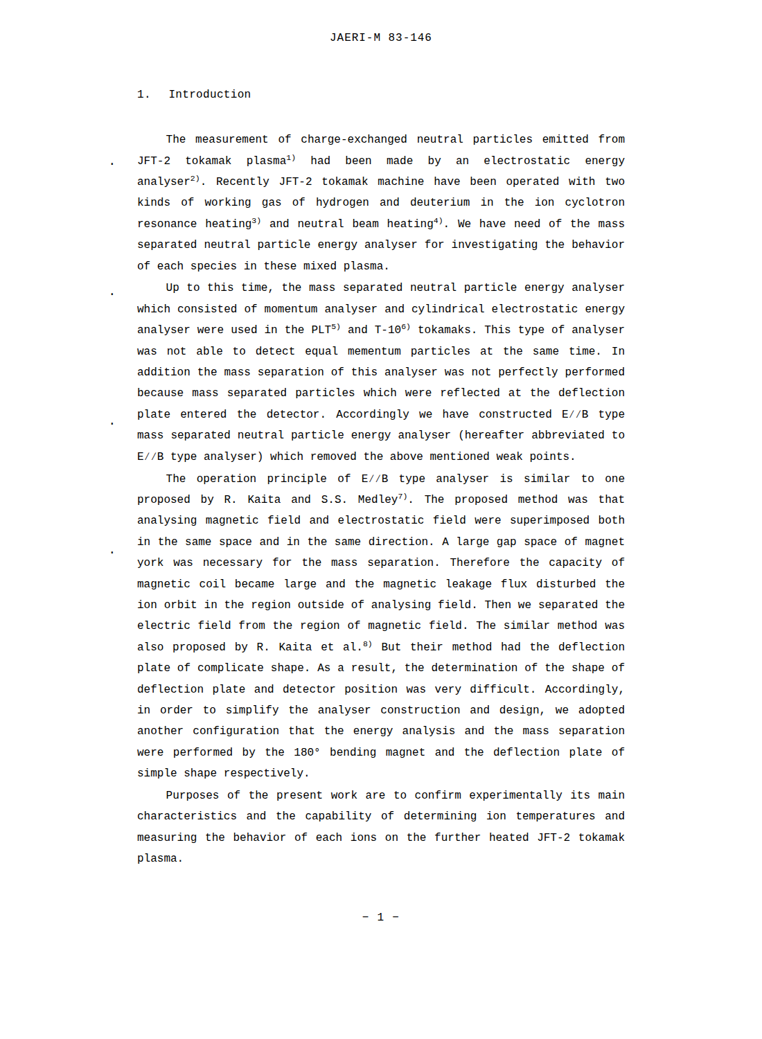. . . .
JAERI-M 83-146
1. Introduction
The measurement of charge-exchanged neutral particles emitted from JFT-2 tokamak plasma1) had been made by an electrostatic energy analyser2). Recently JFT-2 tokamak machine have been operated with two kinds of working gas of hydrogen and deuterium in the ion cyclotron resonance heating3) and neutral beam heating4). We have need of the mass separated neutral particle energy analyser for investigating the behavior of each species in these mixed plasma.
Up to this time, the mass separated neutral particle energy analyser which consisted of momentum analyser and cylindrical electrostatic energy analyser were used in the PLT5) and T-106) tokamaks. This type of analyser was not able to detect equal mementum particles at the same time. In addition the mass separation of this analyser was not perfectly performed because mass separated particles which were reflected at the deflection plate entered the detector. Accordingly we have constructed E∕∕B type mass separated neutral particle energy analyser (hereafter abbreviated to E∕∕B type analyser) which removed the above mentioned weak points.
The operation principle of E∕∕B type analyser is similar to one proposed by R. Kaita and S.S. Medley7). The proposed method was that analysing magnetic field and electrostatic field were superimposed both in the same space and in the same direction. A large gap space of magnet york was necessary for the mass separation. Therefore the capacity of magnetic coil became large and the magnetic leakage flux disturbed the ion orbit in the region outside of analysing field. Then we separated the electric field from the region of magnetic field. The similar method was also proposed by R. Kaita et al.8) But their method had the deflection plate of complicate shape. As a result, the determination of the shape of deflection plate and detector position was very difficult. Accordingly, in order to simplify the analyser construction and design, we adopted another configuration that the energy analysis and the mass separation were performed by the 180° bending magnet and the deflection plate of simple shape respectively.
Purposes of the present work are to confirm experimentally its main characteristics and the capability of determining ion temperatures and measuring the behavior of each ions on the further heated JFT-2 tokamak plasma.
− 1 −